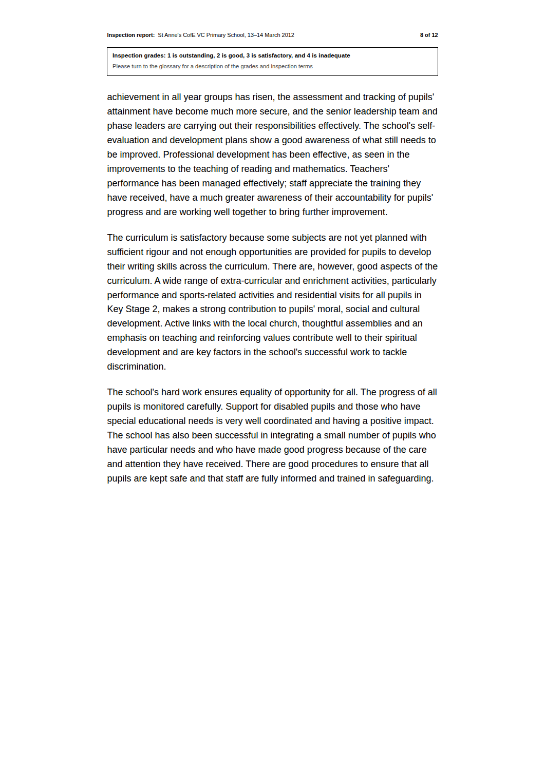Inspection report: St Anne's CofE VC Primary School, 13–14 March 2012
8 of 12
Inspection grades: 1 is outstanding, 2 is good, 3 is satisfactory, and 4 is inadequate
Please turn to the glossary for a description of the grades and inspection terms
achievement in all year groups has risen, the assessment and tracking of pupils' attainment have become much more secure, and the senior leadership team and phase leaders are carrying out their responsibilities effectively. The school's self-evaluation and development plans show a good awareness of what still needs to be improved. Professional development has been effective, as seen in the improvements to the teaching of reading and mathematics. Teachers' performance has been managed effectively; staff appreciate the training they have received, have a much greater awareness of their accountability for pupils' progress and are working well together to bring further improvement.
The curriculum is satisfactory because some subjects are not yet planned with sufficient rigour and not enough opportunities are provided for pupils to develop their writing skills across the curriculum. There are, however, good aspects of the curriculum. A wide range of extra-curricular and enrichment activities, particularly performance and sports-related activities and residential visits for all pupils in Key Stage 2, makes a strong contribution to pupils' moral, social and cultural development. Active links with the local church, thoughtful assemblies and an emphasis on teaching and reinforcing values contribute well to their spiritual development and are key factors in the school's successful work to tackle discrimination.
The school's hard work ensures equality of opportunity for all. The progress of all pupils is monitored carefully. Support for disabled pupils and those who have special educational needs is very well coordinated and having a positive impact. The school has also been successful in integrating a small number of pupils who have particular needs and who have made good progress because of the care and attention they have received. There are good procedures to ensure that all pupils are kept safe and that staff are fully informed and trained in safeguarding.